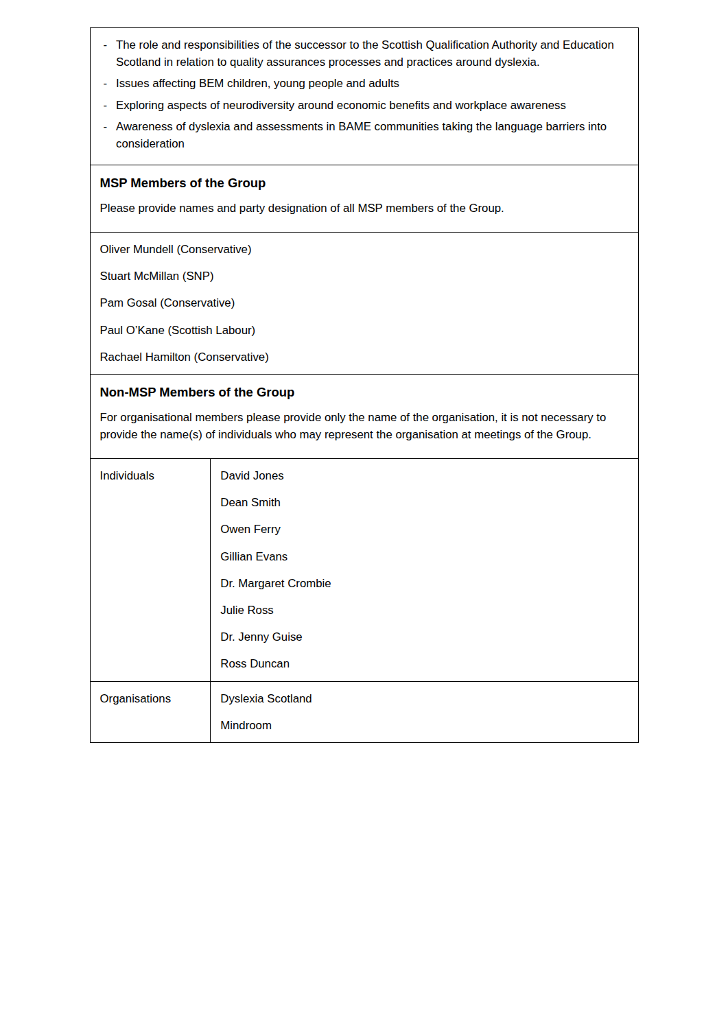| The role and responsibilities of the successor to the Scottish Qualification Authority and Education Scotland in relation to quality assurances processes and practices around dyslexia. Issues affecting BEM children, young people and adults Exploring aspects of neurodiversity around economic benefits and workplace awareness Awareness of dyslexia and assessments in BAME communities taking the language barriers into consideration |
| MSP Members of the Group Please provide names and party designation of all MSP members of the Group. |
| Oliver Mundell (Conservative) Stuart McMillan (SNP) Pam Gosal (Conservative) Paul O’Kane (Scottish Labour) Rachael Hamilton (Conservative) |
| Non-MSP Members of the Group For organisational members please provide only the name of the organisation, it is not necessary to provide the name(s) of individuals who may represent the organisation at meetings of the Group. |
| Individuals | David Jones Dean Smith Owen Ferry Gillian Evans Dr. Margaret Crombie Julie Ross Dr. Jenny Guise Ross Duncan |
| Organisations | Dyslexia Scotland Mindroom |